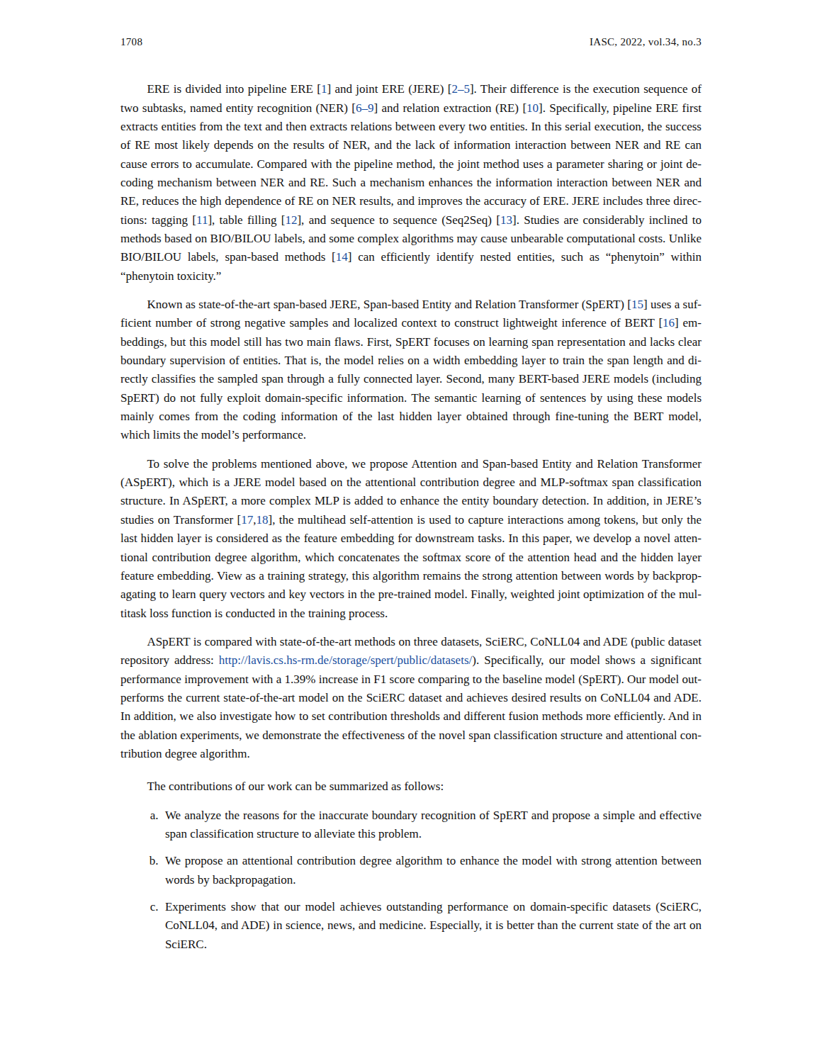1708 IASC, 2022, vol.34, no.3
ERE is divided into pipeline ERE [1] and joint ERE (JERE) [2–5]. Their difference is the execution sequence of two subtasks, named entity recognition (NER) [6–9] and relation extraction (RE) [10]. Specifically, pipeline ERE first extracts entities from the text and then extracts relations between every two entities. In this serial execution, the success of RE most likely depends on the results of NER, and the lack of information interaction between NER and RE can cause errors to accumulate. Compared with the pipeline method, the joint method uses a parameter sharing or joint decoding mechanism between NER and RE. Such a mechanism enhances the information interaction between NER and RE, reduces the high dependence of RE on NER results, and improves the accuracy of ERE. JERE includes three directions: tagging [11], table filling [12], and sequence to sequence (Seq2Seq) [13]. Studies are considerably inclined to methods based on BIO/BILOU labels, and some complex algorithms may cause unbearable computational costs. Unlike BIO/BILOU labels, span-based methods [14] can efficiently identify nested entities, such as “phenytoin” within “phenytoin toxicity.”
Known as state-of-the-art span-based JERE, Span-based Entity and Relation Transformer (SpERT) [15] uses a sufficient number of strong negative samples and localized context to construct lightweight inference of BERT [16] embeddings, but this model still has two main flaws. First, SpERT focuses on learning span representation and lacks clear boundary supervision of entities. That is, the model relies on a width embedding layer to train the span length and directly classifies the sampled span through a fully connected layer. Second, many BERT-based JERE models (including SpERT) do not fully exploit domain-specific information. The semantic learning of sentences by using these models mainly comes from the coding information of the last hidden layer obtained through fine-tuning the BERT model, which limits the model’s performance.
To solve the problems mentioned above, we propose Attention and Span-based Entity and Relation Transformer (ASpERT), which is a JERE model based on the attentional contribution degree and MLP-softmax span classification structure. In ASpERT, a more complex MLP is added to enhance the entity boundary detection. In addition, in JERE’s studies on Transformer [17,18], the multihead self-attention is used to capture interactions among tokens, but only the last hidden layer is considered as the feature embedding for downstream tasks. In this paper, we develop a novel attentional contribution degree algorithm, which concatenates the softmax score of the attention head and the hidden layer feature embedding. View as a training strategy, this algorithm remains the strong attention between words by backpropagating to learn query vectors and key vectors in the pre-trained model. Finally, weighted joint optimization of the multitask loss function is conducted in the training process.
ASpERT is compared with state-of-the-art methods on three datasets, SciERC, CoNLL04 and ADE (public dataset repository address: http://lavis.cs.hs-rm.de/storage/spert/public/datasets/). Specifically, our model shows a significant performance improvement with a 1.39% increase in F1 score comparing to the baseline model (SpERT). Our model outperforms the current state-of-the-art model on the SciERC dataset and achieves desired results on CoNLL04 and ADE. In addition, we also investigate how to set contribution thresholds and different fusion methods more efficiently. And in the ablation experiments, we demonstrate the effectiveness of the novel span classification structure and attentional contribution degree algorithm.
The contributions of our work can be summarized as follows:
We analyze the reasons for the inaccurate boundary recognition of SpERT and propose a simple and effective span classification structure to alleviate this problem.
We propose an attentional contribution degree algorithm to enhance the model with strong attention between words by backpropagation.
Experiments show that our model achieves outstanding performance on domain-specific datasets (SciERC, CoNLL04, and ADE) in science, news, and medicine. Especially, it is better than the current state of the art on SciERC.